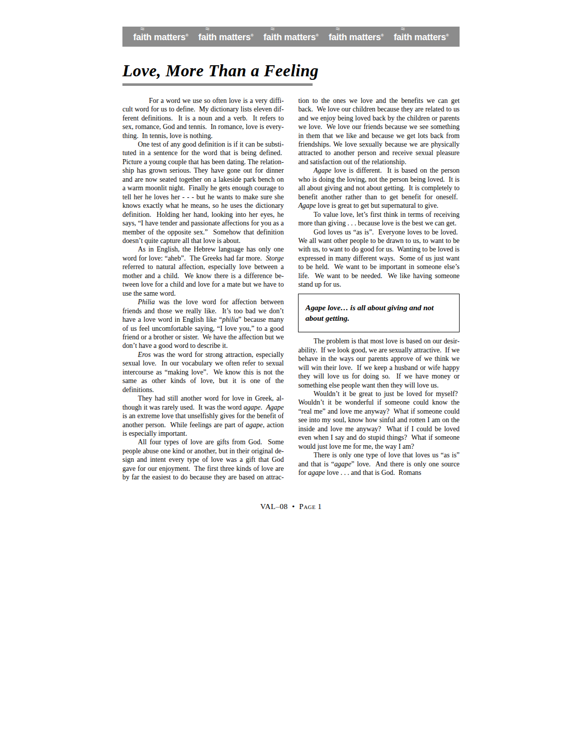faith matters® faith matters® faith matters® faith matters® faith matters®
Love, More Than a Feeling
For a word we use so often love is a very difficult word for us to define. My dictionary lists eleven different definitions. It is a noun and a verb. It refers to sex, romance, God and tennis. In romance, love is everything. In tennis, love is nothing.
One test of any good definition is if it can be substituted in a sentence for the word that is being defined. Picture a young couple that has been dating. The relationship has grown serious. They have gone out for dinner and are now seated together on a lakeside park bench on a warm moonlit night. Finally he gets enough courage to tell her he loves her - - - but he wants to make sure she knows exactly what he means, so he uses the dictionary definition. Holding her hand, looking into her eyes, he says, “I have tender and passionate affections for you as a member of the opposite sex.” Somehow that definition doesn’t quite capture all that love is about.
As in English, the Hebrew language has only one word for love: “aheb”. The Greeks had far more. Storge referred to natural affection, especially love between a mother and a child. We know there is a difference between love for a child and love for a mate but we have to use the same word.
Philia was the love word for affection between friends and those we really like. It’s too bad we don’t have a love word in English like “philia” because many of us feel uncomfortable saying, “I love you,” to a good friend or a brother or sister. We have the affection but we don’t have a good word to describe it.
Eros was the word for strong attraction, especially sexual love. In our vocabulary we often refer to sexual intercourse as “making love”. We know this is not the same as other kinds of love, but it is one of the definitions.
They had still another word for love in Greek, although it was rarely used. It was the word agape. Agape is an extreme love that unselfishly gives for the benefit of another person. While feelings are part of agape, action is especially important.
All four types of love are gifts from God. Some people abuse one kind or another, but in their original design and intent every type of love was a gift that God gave for our enjoyment. The first three kinds of love are by far the easiest to do because they are based on attraction to the ones we love and the benefits we can get back. We love our children because they are related to us and we enjoy being loved back by the children or parents we love. We love our friends because we see something in them that we like and because we get lots back from friendships. We love sexually because we are physically attracted to another person and receive sexual pleasure and satisfaction out of the relationship.
Agape love is different. It is based on the person who is doing the loving, not the person being loved. It is all about giving and not about getting. It is completely to benefit another rather than to get benefit for oneself. Agape love is great to get but supernatural to give.
To value love, let’s first think in terms of receiving more than giving . . . because love is the best we can get.
God loves us “as is”. Everyone loves to be loved. We all want other people to be drawn to us, to want to be with us, to want to do good for us. Wanting to be loved is expressed in many different ways. Some of us just want to be held. We want to be important in someone else’s life. We want to be needed. We like having someone stand up for us.
Agape love… is all about giving and not about getting.
The problem is that most love is based on our desirability. If we look good, we are sexually attractive. If we behave in the ways our parents approve of we think we will win their love. If we keep a husband or wife happy they will love us for doing so. If we have money or something else people want then they will love us.
Wouldn’t it be great to just be loved for myself? Wouldn’t it be wonderful if someone could know the “real me” and love me anyway? What if someone could see into my soul, know how sinful and rotten I am on the inside and love me anyway? What if I could be loved even when I say and do stupid things? What if someone would just love me for me, the way I am?
There is only one type of love that loves us “as is” and that is “agape” love. And there is only one source for agape love . . . and that is God. Romans
VAL–08 • Page 1